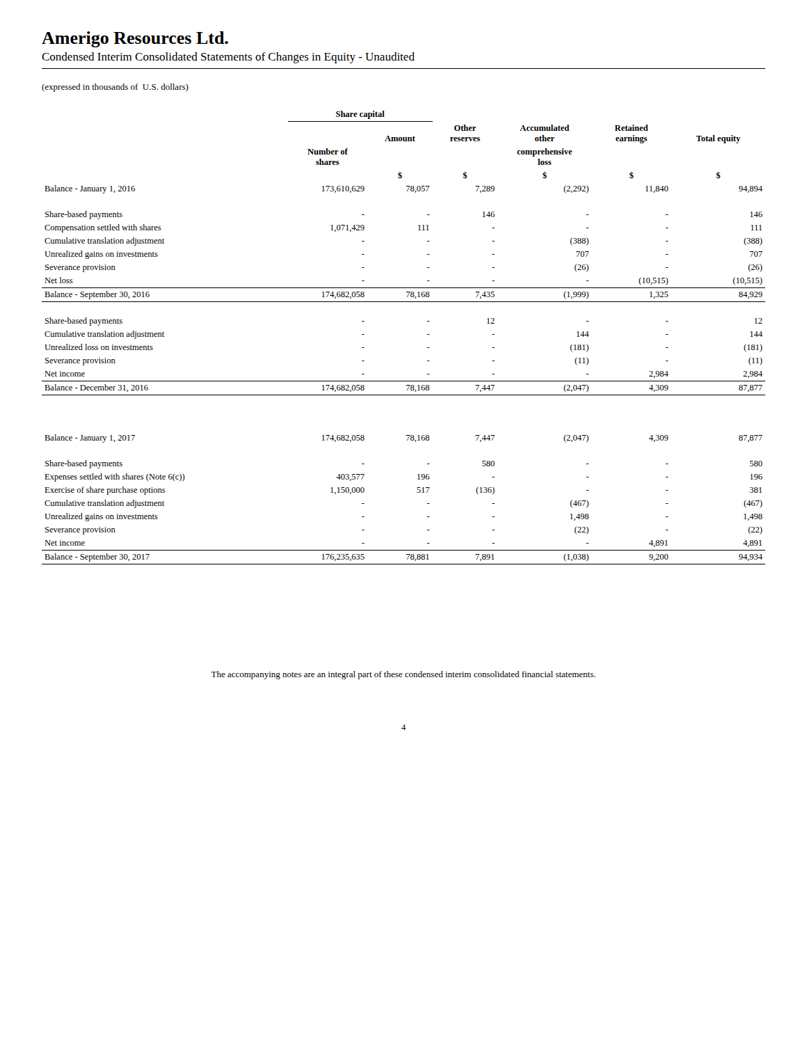Amerigo Resources Ltd.
Condensed Interim Consolidated Statements of Changes in Equity - Unaudited
(expressed in thousands of U.S. dollars)
| | Share capital | | | | |
| | | Amount | Other reserves | Accumulated other | Retained earnings | Total equity |
| | Number of shares | | | comprehensive loss | | |
| | | $ | $ | $ | $ | $ |
| Balance - January 1, 2016 | 173,610,629 | 78,057 | 7,289 | (2,292) | 11,840 | 94,894 |
| Share-based payments | - | - | 146 | - | - | 146 |
| Compensation settled with shares | 1,071,429 | 111 | - | - | - | 111 |
| Cumulative translation adjustment | - | - | - | (388) | - | (388) |
| Unrealized gains on investments | - | - | - | 707 | - | 707 |
| Severance provision | - | - | - | (26) | - | (26) |
| Net loss | - | - | - | - | (10,515) | (10,515) |
| Balance - September 30, 2016 | 174,682,058 | 78,168 | 7,435 | (1,999) | 1,325 | 84,929 |
| Share-based payments | - | - | 12 | - | - | 12 |
| Cumulative translation adjustment | - | - | - | 144 | - | 144 |
| Unrealized loss on investments | - | - | - | (181) | - | (181) |
| Severance provision | - | - | - | (11) | - | (11) |
| Net income | - | - | - | - | 2,984 | 2,984 |
| Balance - December 31, 2016 | 174,682,058 | 78,168 | 7,447 | (2,047) | 4,309 | 87,877 |
| Balance - January 1, 2017 | 174,682,058 | 78,168 | 7,447 | (2,047) | 4,309 | 87,877 |
| Share-based payments | - | - | 580 | - | - | 580 |
| Expenses settled with shares (Note 6(c)) | 403,577 | 196 | - | - | - | 196 |
| Exercise of share purchase options | 1,150,000 | 517 | (136) | - | - | 381 |
| Cumulative translation adjustment | - | - | - | (467) | - | (467) |
| Unrealized gains on investments | - | - | - | 1,498 | - | 1,498 |
| Severance provision | - | - | - | (22) | - | (22) |
| Net income | - | - | - | - | 4,891 | 4,891 |
| Balance - September 30, 2017 | 176,235,635 | 78,881 | 7,891 | (1,038) | 9,200 | 94,934 |
The accompanying notes are an integral part of these condensed interim consolidated financial statements.
4